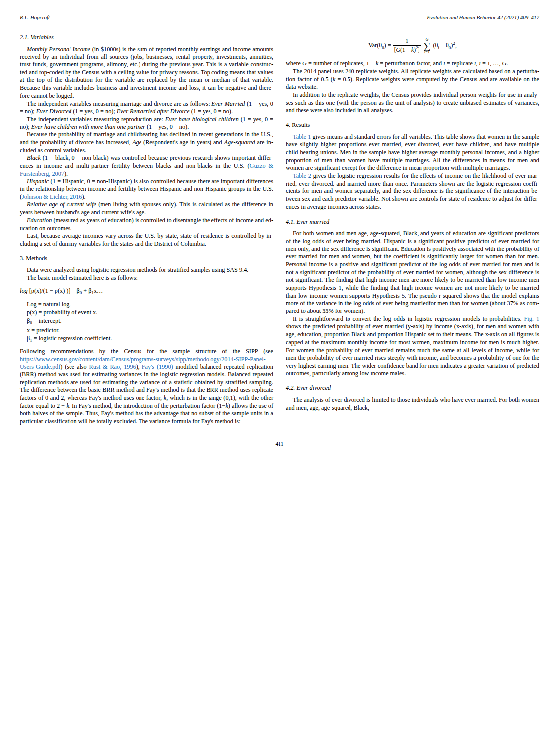R.L. Hopcroft
Evolution and Human Behavior 42 (2021) 409–417
2.1. Variables
Monthly Personal Income (in $1000s) is the sum of reported monthly earnings and income amounts received by an individual from all sources (jobs, businesses, rental property, investments, annuities, trust funds, government programs, alimony, etc.) during the previous year. This is a variable constructed and top-coded by the Census with a ceiling value for privacy reasons. Top coding means that values at the top of the distribution for the variable are replaced by the mean or median of that variable. Because this variable includes business and investment income and loss, it can be negative and therefore cannot be logged.
The independent variables measuring marriage and divorce are as follows: Ever Married (1 = yes, 0 = no); Ever Divorced (1 = yes, 0 = no); Ever Remarried after Divorce (1 = yes, 0 = no).
The independent variables measuring reproduction are: Ever have biological children (1 = yes, 0 = no); Ever have children with more than one partner (1 = yes, 0 = no).
Because the probability of marriage and childbearing has declined in recent generations in the U.S., and the probability of divorce has increased, Age (Respondent's age in years) and Age-squared are included as control variables.
Black (1 = black, 0 = non-black) was controlled because previous research shows important differences in income and multi-partner fertility between blacks and non-blacks in the U.S. (Guzzo & Furstenberg, 2007).
Hispanic (1 = Hispanic, 0 = non-Hispanic) is also controlled because there are important differences in the relationship between income and fertility between Hispanic and non-Hispanic groups in the U.S. (Johnson & Lichter, 2016).
Relative age of current wife (men living with spouses only). This is calculated as the difference in years between husband's age and current wife's age.
Education (measured as years of education) is controlled to disentangle the effects of income and education on outcomes.
Last, because average incomes vary across the U.S. by state, state of residence is controlled by including a set of dummy variables for the states and the District of Columbia.
3. Methods
Data were analyzed using logistic regression methods for stratified samples using SAS 9.4.
The basic model estimated here is as follows:
log [p(x)/(1 − p(x) )] = β0 + β1x…
Log = natural log.
p(x) = probability of event x.
β0 = intercept.
x = predictor.
β1 = logistic regression coefficient.
Following recommendations by the Census for the sample structure of the SIPP (see https://www.census.gov/content/dam/Census/programs-surveys/sipp/methodology/2014-SIPP-Panel-Users-Guide.pdf) (see also Rust & Rao, 1996), Fay's (1990) modified balanced repeated replication (BRR) method was used for estimating variances in the logistic regression models. Balanced repeated replication methods are used for estimating the variance of a statistic obtained by stratified sampling. The difference between the basic BRR method and Fay's method is that the BRR method uses replicate factors of 0 and 2, whereas Fay's method uses one factor, k, which is in the range (0,1), with the other factor equal to 2 − k. In Fay's method, the introduction of the perturbation factor (1−k) allows the use of both halves of the sample. Thus, Fay's method has the advantage that no subset of the sample units in a particular classification will be totally excluded. The variance formula for Fay's method is:
Var(θ0) = 1 [G(1 − k)2] G ∑ i=1 (θi − θ0)2,
where G = number of replicates, 1 − k = perturbation factor, and i = replicate i, i = 1, …, G.
The 2014 panel uses 240 replicate weights. All replicate weights are calculated based on a perturbation factor of 0.5 (k = 0.5). Replicate weights were computed by the Census and are available on the data website.
In addition to the replicate weights, the Census provides individual person weights for use in analyses such as this one (with the person as the unit of analysis) to create unbiased estimates of variances, and these were also included in all analyses.
4. Results
Table 1 gives means and standard errors for all variables. This table shows that women in the sample have slightly higher proportions ever married, ever divorced, ever have children, and have multiple child bearing unions. Men in the sample have higher average monthly personal incomes, and a higher proportion of men than women have multiple marriages. All the differences in means for men and women are significant except for the difference in mean proportion with multiple marriages.
Table 2 gives the logistic regression results for the effects of income on the likelihood of ever married, ever divorced, and married more than once. Parameters shown are the logistic regression coefficients for men and women separately, and the sex difference is the significance of the interaction between sex and each predictor variable. Not shown are controls for state of residence to adjust for differences in average incomes across states.
4.1. Ever married
For both women and men age, age-squared, Black, and years of education are significant predictors of the log odds of ever being married. Hispanic is a significant positive predictor of ever married for men only, and the sex difference is significant. Education is positively associated with the probability of ever married for men and women, but the coefficient is significantly larger for women than for men. Personal income is a positive and significant predictor of the log odds of ever married for men and is not a significant predictor of the probability of ever married for women, although the sex difference is not significant. The finding that high income men are more likely to be married than low income men supports Hypothesis 1, while the finding that high income women are not more likely to be married than low income women supports Hypothesis 5. The pseudo r-squared shows that the model explains more of the variance in the log odds of ever being marriedfor men than for women (about 37% as compared to about 33% for women).
It is straightforward to convert the log odds in logistic regression models to probabilities. Fig. 1 shows the predicted probability of ever married (y-axis) by income (x-axis), for men and women with age, education, proportion Black and proportion Hispanic set to their means. The x-axis on all figures is capped at the maximum monthly income for most women, maximum income for men is much higher. For women the probability of ever married remains much the same at all levels of income, while for men the probability of ever married rises steeply with income, and becomes a probability of one for the very highest earning men. The wider confidence band for men indicates a greater variation of predicted outcomes, particularly among low income males.
4.2. Ever divorced
The analysis of ever divorced is limited to those individuals who have ever married. For both women and men, age, age-squared, Black,
411